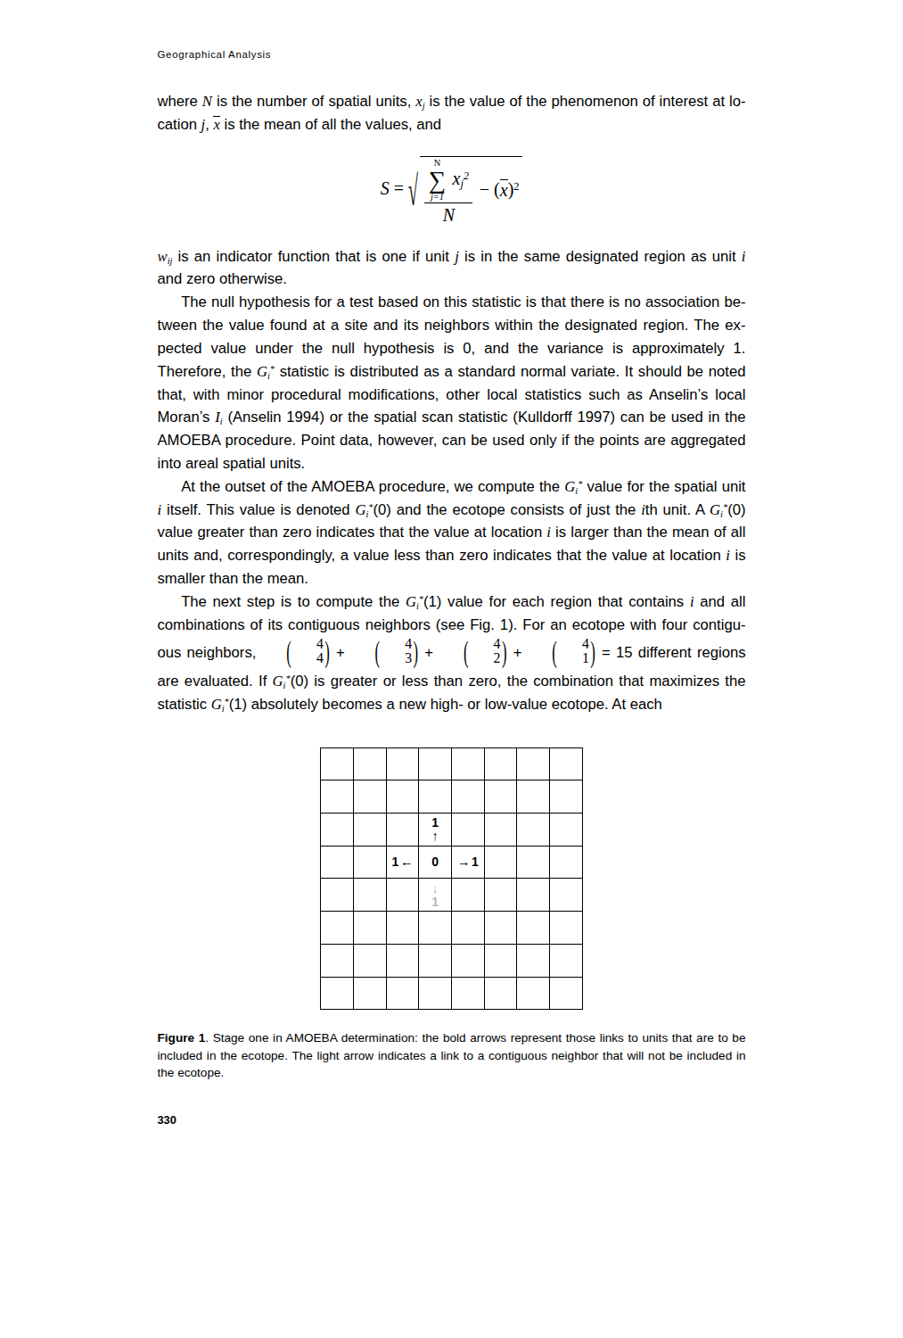Geographical Analysis
where N is the number of spatial units, xj is the value of the phenomenon of interest at location j, x is the mean of all the values, and
S = √ N ∑ j=1 xj2 N − (x)2
wij is an indicator function that is one if unit j is in the same designated region as unit i and zero otherwise.
The null hypothesis for a test based on this statistic is that there is no association between the value found at a site and its neighbors within the designated region. The expected value under the null hypothesis is 0, and the variance is approximately 1. Therefore, the Gi* statistic is distributed as a standard normal variate. It should be noted that, with minor procedural modifications, other local statistics such as Anselin’s local Moran’s Ii (Anselin 1994) or the spatial scan statistic (Kulldorff 1997) can be used in the AMOEBA procedure. Point data, however, can be used only if the points are aggregated into areal spatial units.
At the outset of the AMOEBA procedure, we compute the Gi* value for the spatial unit i itself. This value is denoted Gi*(0) and the ecotope consists of just the ith unit. A Gi*(0) value greater than zero indicates that the value at location i is larger than the mean of all units and, correspondingly, a value less than zero indicates that the value at location i is smaller than the mean.
The next step is to compute the Gi*(1) value for each region that contains i and all combinations of its contiguous neighbors (see Fig. 1). For an ecotope with four contiguous neighbors, (44) + (43) + (42) + (41) = 15 different regions are evaluated. If Gi*(0) is greater or less than zero, the combination that maximizes the statistic Gi*(1) absolutely becomes a new high- or low-value ecotope. At each
| | | | 1 ↑ | | | | |
| | | 1 ← | 0 | → 1 | | | |
| | | | ↓ 1 | | | | |
Figure 1. Stage one in AMOEBA determination: the bold arrows represent those links to units that are to be included in the ecotope. The light arrow indicates a link to a contiguous neighbor that will not be included in the ecotope.
330